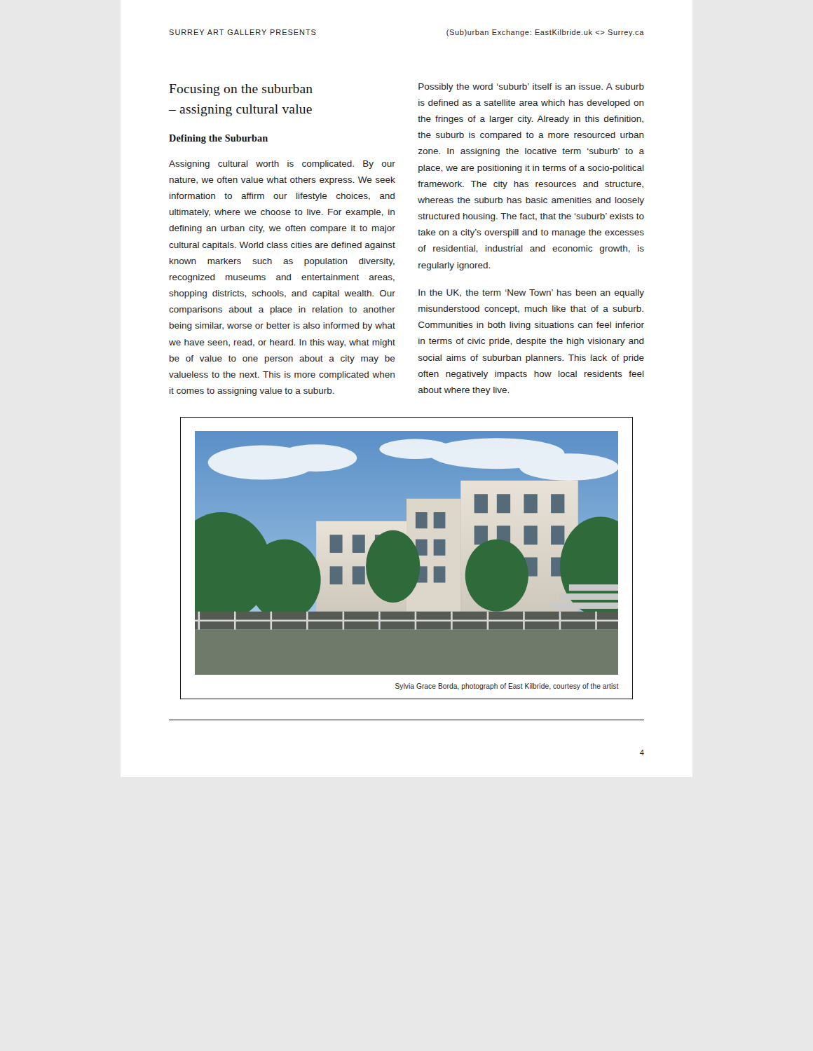SURREY ART GALLERY PRESENTS
(Sub)urban Exchange: EastKilbride.uk <> Surrey.ca
Focusing on the suburban
– assigning cultural value
Defining the Suburban
Assigning cultural worth is complicated. By our nature, we often value what others express. We seek information to affirm our lifestyle choices, and ultimately, where we choose to live. For example, in defining an urban city, we often compare it to major cultural capitals. World class cities are defined against known markers such as population diversity, recognized museums and entertainment areas, shopping districts, schools, and capital wealth. Our comparisons about a place in relation to another being similar, worse or better is also informed by what we have seen, read, or heard. In this way, what might be of value to one person about a city may be valueless to the next. This is more complicated when it comes to assigning value to a suburb.
Possibly the word ‘suburb’ itself is an issue. A suburb is defined as a satellite area which has developed on the fringes of a larger city. Already in this definition, the suburb is compared to a more resourced urban zone. In assigning the locative term ‘suburb’ to a place, we are positioning it in terms of a socio-political framework. The city has resources and structure, whereas the suburb has basic amenities and loosely structured housing. The fact, that the ‘suburb’ exists to take on a city’s overspill and to manage the excesses of residential, industrial and economic growth, is regularly ignored.
In the UK, the term ‘New Town’ has been an equally misunderstood concept, much like that of a suburb. Communities in both living situations can feel inferior in terms of civic pride, despite the high visionary and social aims of suburban planners. This lack of pride often negatively impacts how local residents feel about where they live.
Sylvia Grace Borda, photograph of East Kilbride, courtesy of the artist
4